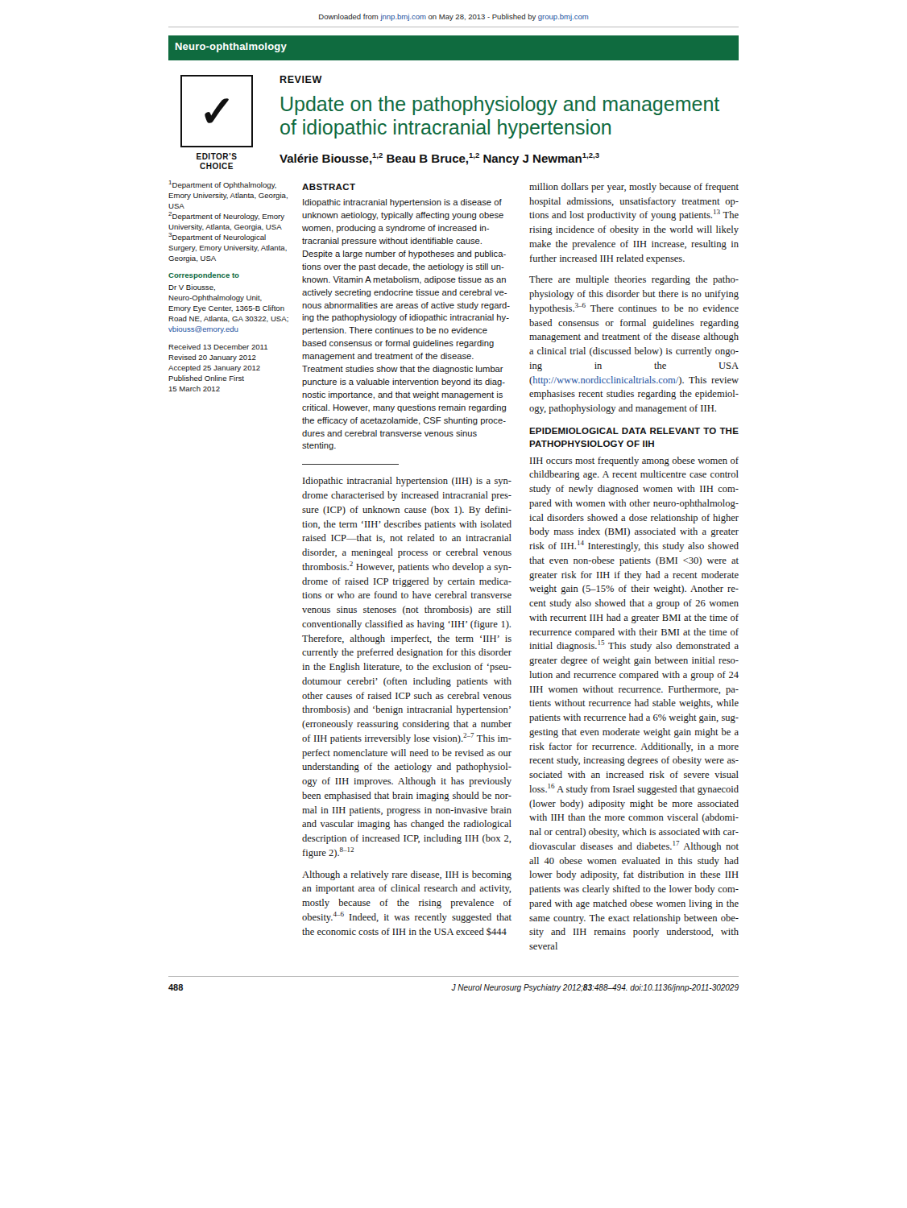Downloaded from jnnp.bmj.com on May 28, 2013 - Published by group.bmj.com
Neuro-ophthalmology
✓
EDITOR’S
CHOICE
REVIEW
Update on the pathophysiology and management of idiopathic intracranial hypertension
Valérie Biousse,1,2 Beau B Bruce,1,2 Nancy J Newman1,2,3
1Department of Ophthalmology, Emory University, Atlanta, Georgia, USA
2Department of Neurology, Emory University, Atlanta, Georgia, USA
3Department of Neurological Surgery, Emory University, Atlanta, Georgia, USA
Correspondence to
Dr V Biousse,
Neuro-Ophthalmology Unit,
Emory Eye Center, 1365-B Clifton Road NE, Atlanta, GA 30322, USA;
vbiouss@emory.edu
Received 13 December 2011
Revised 20 January 2012
Accepted 25 January 2012
Published Online First
15 March 2012
ABSTRACT
Idiopathic intracranial hypertension is a disease of unknown aetiology, typically affecting young obese women, producing a syndrome of increased intracranial pressure without identifiable cause. Despite a large number of hypotheses and publications over the past decade, the aetiology is still unknown. Vitamin A metabolism, adipose tissue as an actively secreting endocrine tissue and cerebral venous abnormalities are areas of active study regarding the pathophysiology of idiopathic intracranial hypertension. There continues to be no evidence based consensus or formal guidelines regarding management and treatment of the disease. Treatment studies show that the diagnostic lumbar puncture is a valuable intervention beyond its diagnostic importance, and that weight management is critical. However, many questions remain regarding the efficacy of acetazolamide, CSF shunting procedures and cerebral transverse venous sinus stenting.
Idiopathic intracranial hypertension (IIH) is a syndrome characterised by increased intracranial pressure (ICP) of unknown cause (box 1). By definition, the term ‘IIH’ describes patients with isolated raised ICP—that is, not related to an intracranial disorder, a meningeal process or cerebral venous thrombosis.2 However, patients who develop a syndrome of raised ICP triggered by certain medications or who are found to have cerebral transverse venous sinus stenoses (not thrombosis) are still conventionally classified as having ‘IIH’ (figure 1). Therefore, although imperfect, the term ‘IIH’ is currently the preferred designation for this disorder in the English literature, to the exclusion of ‘pseudotumour cerebri’ (often including patients with other causes of raised ICP such as cerebral venous thrombosis) and ‘benign intracranial hypertension’ (erroneously reassuring considering that a number of IIH patients irreversibly lose vision).2–7 This imperfect nomenclature will need to be revised as our understanding of the aetiology and pathophysiology of IIH improves. Although it has previously been emphasised that brain imaging should be normal in IIH patients, progress in non-invasive brain and vascular imaging has changed the radiological description of increased ICP, including IIH (box 2, figure 2).8–12
Although a relatively rare disease, IIH is becoming an important area of clinical research and activity, mostly because of the rising prevalence of obesity.4–6 Indeed, it was recently suggested that the economic costs of IIH in the USA exceed $444
million dollars per year, mostly because of frequent hospital admissions, unsatisfactory treatment options and lost productivity of young patients.13 The rising incidence of obesity in the world will likely make the prevalence of IIH increase, resulting in further increased IIH related expenses.
There are multiple theories regarding the pathophysiology of this disorder but there is no unifying hypothesis.3–6 There continues to be no evidence based consensus or formal guidelines regarding management and treatment of the disease although a clinical trial (discussed below) is currently ongoing in the USA (http://www.nordicclinicaltrials.com/). This review emphasises recent studies regarding the epidemiology, pathophysiology and management of IIH.
Epidemiological data relevant to the pathophysiology of IIH
IIH occurs most frequently among obese women of childbearing age. A recent multicentre case control study of newly diagnosed women with IIH compared with women with other neuro-ophthalmological disorders showed a dose relationship of higher body mass index (BMI) associated with a greater risk of IIH.14 Interestingly, this study also showed that even non-obese patients (BMI <30) were at greater risk for IIH if they had a recent moderate weight gain (5–15% of their weight). Another recent study also showed that a group of 26 women with recurrent IIH had a greater BMI at the time of recurrence compared with their BMI at the time of initial diagnosis.15 This study also demonstrated a greater degree of weight gain between initial resolution and recurrence compared with a group of 24 IIH women without recurrence. Furthermore, patients without recurrence had stable weights, while patients with recurrence had a 6% weight gain, suggesting that even moderate weight gain might be a risk factor for recurrence. Additionally, in a more recent study, increasing degrees of obesity were associated with an increased risk of severe visual loss.16 A study from Israel suggested that gynaecoid (lower body) adiposity might be more associated with IIH than the more common visceral (abdominal or central) obesity, which is associated with cardiovascular diseases and diabetes.17 Although not all 40 obese women evaluated in this study had lower body adiposity, fat distribution in these IIH patients was clearly shifted to the lower body compared with age matched obese women living in the same country. The exact relationship between obesity and IIH remains poorly understood, with several
488
J Neurol Neurosurg Psychiatry 2012;83:488–494. doi:10.1136/jnnp-2011-302029